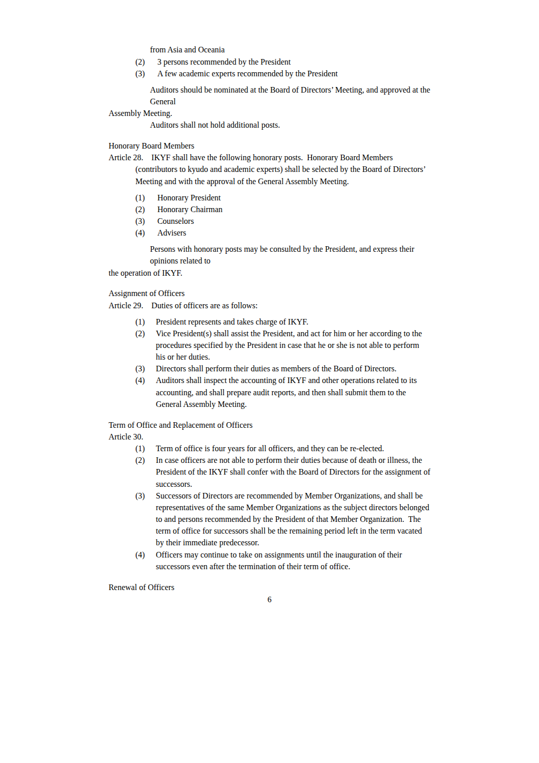from Asia and Oceania
(2) 3 persons recommended by the President
(3) A few academic experts recommended by the President
Auditors should be nominated at the Board of Directors’ Meeting, and approved at the General
Assembly Meeting.
Auditors shall not hold additional posts.
Honorary Board Members
Article 28. IKYF shall have the following honorary posts. Honorary Board Members (contributors to kyudo and academic experts) shall be selected by the Board of Directors’ Meeting and with the approval of the General Assembly Meeting.
(1) Honorary President
(2) Honorary Chairman
(3) Counselors
(4) Advisers
Persons with honorary posts may be consulted by the President, and express their opinions related to
the operation of IKYF.
Assignment of Officers
Article 29. Duties of officers are as follows:
(1) President represents and takes charge of IKYF.
(2) Vice President(s) shall assist the President, and act for him or her according to the procedures specified by the President in case that he or she is not able to perform his or her duties.
(3) Directors shall perform their duties as members of the Board of Directors.
(4) Auditors shall inspect the accounting of IKYF and other operations related to its accounting, and shall prepare audit reports, and then shall submit them to the General Assembly Meeting.
Term of Office and Replacement of Officers
Article 30.
(1) Term of office is four years for all officers, and they can be re-elected.
(2) In case officers are not able to perform their duties because of death or illness, the President of the IKYF shall confer with the Board of Directors for the assignment of successors.
(3) Successors of Directors are recommended by Member Organizations, and shall be representatives of the same Member Organizations as the subject directors belonged to and persons recommended by the President of that Member Organization. The term of office for successors shall be the remaining period left in the term vacated by their immediate predecessor.
(4) Officers may continue to take on assignments until the inauguration of their successors even after the termination of their term of office.
Renewal of Officers
6